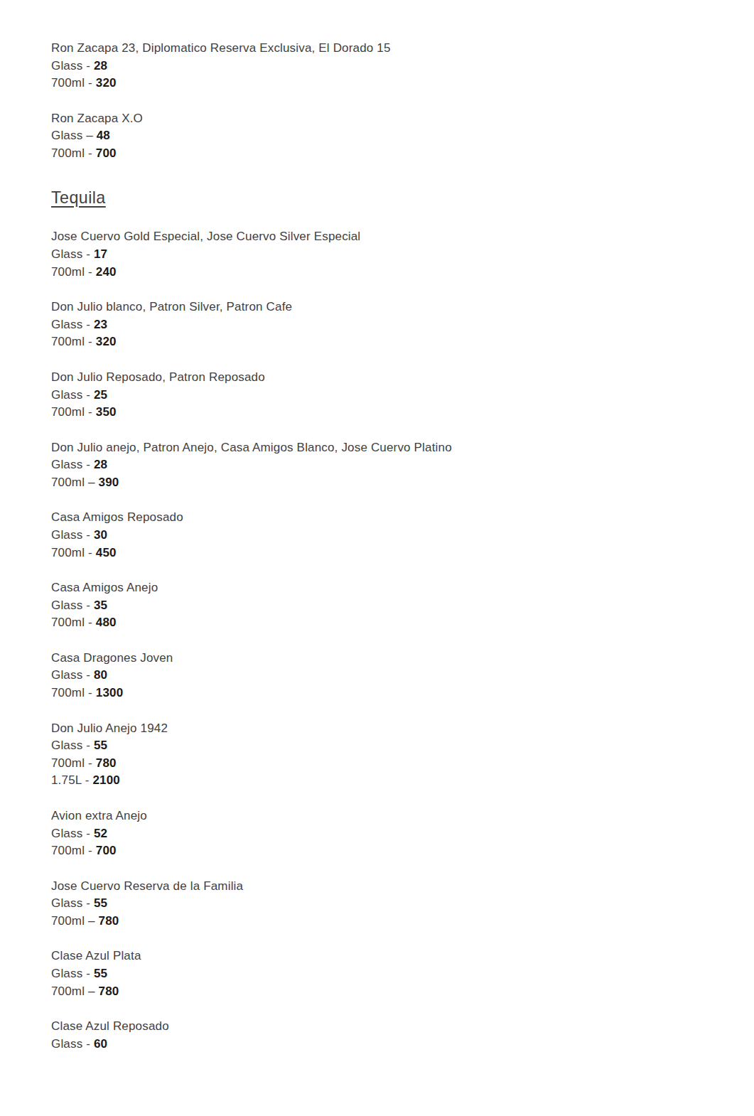Ron Zacapa 23, Diplomatico Reserva Exclusiva, El Dorado 15 Glass - 28 700ml - 320
Ron Zacapa X.O Glass – 48 700ml - 700
Tequila
Jose Cuervo Gold Especial, Jose Cuervo Silver Especial Glass - 17 700ml - 240
Don Julio blanco, Patron Silver, Patron Cafe Glass - 23 700ml - 320
Don Julio Reposado, Patron Reposado Glass - 25 700ml - 350
Don Julio anejo, Patron Anejo, Casa Amigos Blanco, Jose Cuervo Platino Glass - 28 700ml – 390
Casa Amigos Reposado Glass - 30 700ml - 450
Casa Amigos Anejo Glass - 35 700ml - 480
Casa Dragones Joven Glass - 80 700ml - 1300
Don Julio Anejo 1942 Glass - 55 700ml - 780 1.75L - 2100
Avion extra Anejo Glass - 52 700ml - 700
Jose Cuervo Reserva de la Familia Glass - 55 700ml – 780
Clase Azul Plata Glass - 55 700ml – 780
Clase Azul Reposado Glass - 60